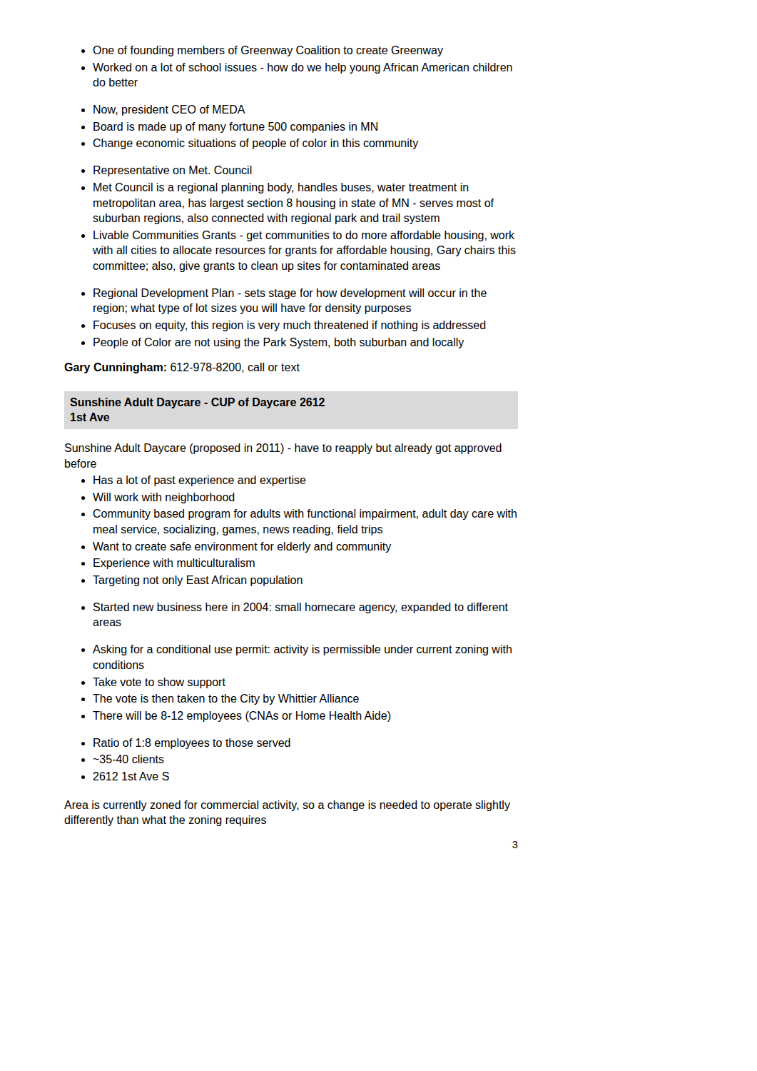One of founding members of Greenway Coalition to create Greenway
Worked on a lot of school issues - how do we help young African American children do better
Now, president CEO of MEDA
Board is made up of many fortune 500 companies in MN
Change economic situations of people of color in this community
Representative on Met. Council
Met Council is a regional planning body, handles buses, water treatment in metropolitan area, has largest section 8 housing in state of MN - serves most of suburban regions, also connected with regional park and trail system
Livable Communities Grants - get communities to do more affordable housing, work with all cities to allocate resources for grants for affordable housing, Gary chairs this committee; also, give grants to clean up sites for contaminated areas
Regional Development Plan - sets stage for how development will occur in the region; what type of lot sizes you will have for density purposes
Focuses on equity, this region is very much threatened if nothing is addressed
People of Color are not using the Park System, both suburban and locally
Gary Cunningham: 612-978-8200, call or text
Sunshine Adult Daycare - CUP of Daycare 2612
1st Ave
Sunshine Adult Daycare (proposed in 2011) - have to reapply but already got approved before
Has a lot of past experience and expertise
Will work with neighborhood
Community based program for adults with functional impairment, adult day care with meal service, socializing, games, news reading, field trips
Want to create safe environment for elderly and community
Experience with multiculturalism
Targeting not only East African population
Started new business here in 2004: small homecare agency, expanded to different areas
Asking for a conditional use permit: activity is permissible under current zoning with conditions
Take vote to show support
The vote is then taken to the City by Whittier Alliance
There will be 8-12 employees (CNAs or Home Health Aide)
Ratio of 1:8 employees to those served
~35-40 clients
2612 1st Ave S
Area is currently zoned for commercial activity, so a change is needed to operate slightly differently than what the zoning requires
3